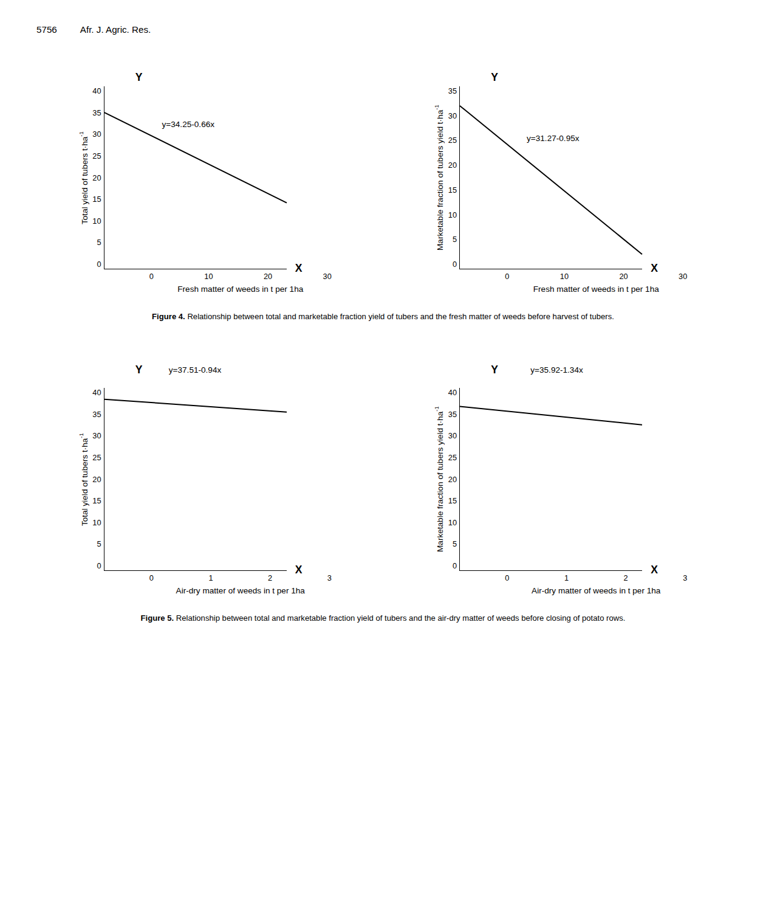5756 Afr. J. Agric. Res.
Y
Total yield of tubers t·ha-1
40353025 20151050
y = 34.25 - 0.66x ; x:0..30 mapped to 0..300px (10px per unit) y axis: 0..40 mapped to 300..0 px (7.5px per unit) at x=0 -> y=34.25 -> py = 300 - 34.25*7.5 = 43.1 at x=30 -> y=14.45 -> py = 300 - 14.45*7.5 = 191.6
y=34.25-0.66x
X
0102030
Fresh matter of weeds in t per 1ha
Y
Marketable fraction of tubers yield t·ha-1
35302520 151050
y = 31.27 - 0.95x ; y axis 0..35 mapped to 300..0 (8.571px per unit) at x=0 -> 31.27 -> py = 300 - 268.0 = 32.0 at x=30 -> 2.77 -> py = 300 - 23.7 = 276.3
y=31.27-0.95x
X
0102030
Fresh matter of weeds in t per 1ha
Figure 4. Relationship between total and marketable fraction yield of tubers and the fresh matter of weeds before harvest of tubers.
Y
y=37.51-0.94x
Total yield of tubers t·ha-1
40353025 20151050
y = 37.51 - 0.94x ; x:0..3 mapped to 0..300 (100px per unit) y axis 0..40 mapped to 300..0 (7.5px per unit) at x=0 -> 37.51 -> py = 300 - 281.3 = 18.7 at x=3 -> 34.69 -> py = 300 - 260.2 = 39.8
X
0123
Air-dry matter of weeds in t per 1ha
Y
y=35.92-1.34x
Marketable fraction of tubers yield t·ha-1
40353025 20151050
y = 35.92 - 1.34x ; y axis 0..40 mapped to 300..0 (7.5px per unit) at x=0 -> 35.92 -> py = 300 - 269.4 = 30.6 at x=3 -> 31.90 -> py = 300 - 239.3 = 60.7
X
0123
Air-dry matter of weeds in t per 1ha
Figure 5. Relationship between total and marketable fraction yield of tubers and the air-dry matter of weeds before closing of potato rows.